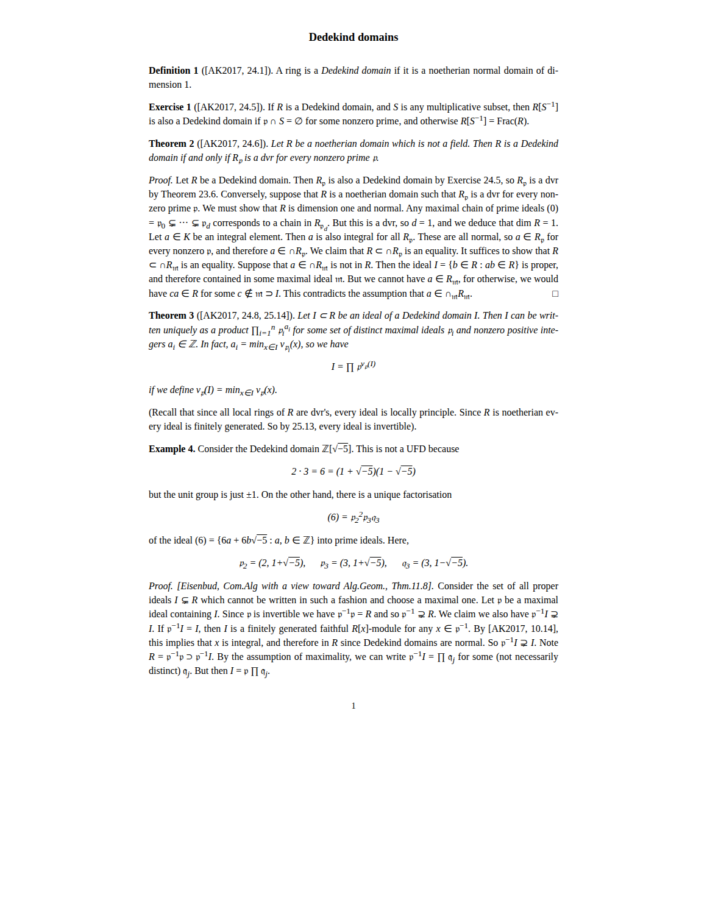Dedekind domains
Definition 1 ([AK2017, 24.1]). A ring is a Dedekind domain if it is a noetherian normal domain of dimension 1.
Exercise 1 ([AK2017, 24.5]). If R is a Dedekind domain, and S is any multiplicative subset, then R[S−1] is also a Dedekind domain if 𝔭 ∩ S = ∅ for some nonzero prime, and otherwise R[S−1] = Frac(R).
Theorem 2 ([AK2017, 24.6]). Let R be a noetherian domain which is not a field. Then R is a Dedekind domain if and only if R𝔭 is a dvr for every nonzero prime 𝔭.
Proof. Let R be a Dedekind domain. Then R𝔭 is also a Dedekind domain by Exercise 24.5, so R𝔭 is a dvr by Theorem 23.6. Conversely, suppose that R is a noetherian domain such that R𝔭 is a dvr for every nonzero prime 𝔭. We must show that R is dimension one and normal. Any maximal chain of prime ideals (0) = 𝔭0 ⊊ ··· ⊊ 𝔭d corresponds to a chain in R𝔭d. But this is a dvr, so d = 1, and we deduce that dim R = 1. Let a ∈ K be an integral element. Then a is also integral for all R𝔭. These are all normal, so a ∈ R𝔭 for every nonzero 𝔭, and therefore a ∈ ∩R𝔭. We claim that R ⊂ ∩R𝔭 is an equality. It suffices to show that R ⊂ ∩R𝔪 is an equality. Suppose that a ∈ ∩R𝔪 is not in R. Then the ideal I = {b ∈ R : ab ∈ R} is proper, and therefore contained in some maximal ideal 𝔪. But we cannot have a ∈ R𝔪, for otherwise, we would have ca ∈ R for some c ∉ 𝔪 ⊃ I. This contradicts the assumption that a ∈ ∩𝔪R𝔪. □
Theorem 3 ([AK2017, 24.8, 25.14]). Let I ⊂ R be an ideal of a Dedekind domain I. Then I can be written uniquely as a product ∏i=1n 𝔭iai for some set of distinct maximal ideals 𝔭i and nonzero positive integers ai ∈ ℤ. In fact, ai = minx∈I v𝔭i(x), so we have
I = ∏ 𝔭v𝔭(I)
if we define v𝔭(I) = minx∈I v𝔭(x).
(Recall that since all local rings of R are dvr's, every ideal is locally principle. Since R is noetherian every ideal is finitely generated. So by 25.13, every ideal is invertible).
Example 4. Consider the Dedekind domain ℤ[√−5]. This is not a UFD because
2 · 3 = 6 = (1 + √−5)(1 − √−5)
but the unit group is just ±1. On the other hand, there is a unique factorisation
(6) = 𝔭22𝔭3𝔮3
of the ideal (6) = {6a + 6b√−5 : a, b ∈ ℤ} into prime ideals. Here,
𝔭2 = (2, 1+√−5), 𝔭3 = (3, 1+√−5), 𝔮3 = (3, 1−√−5).
Proof. [Eisenbud, Com.Alg with a view toward Alg.Geom., Thm.11.8]. Consider the set of all proper ideals I ⊊ R which cannot be written in such a fashion and choose a maximal one. Let 𝔭 be a maximal ideal containing I. Since 𝔭 is invertible we have 𝔭−1𝔭 = R and so 𝔭−1 ⊋ R. We claim we also have 𝔭−1I ⊋ I. If 𝔭−1I = I, then I is a finitely generated faithful R[x]-module for any x ∈ 𝔭−1. By [AK2017, 10.14], this implies that x is integral, and therefore in R since Dedekind domains are normal. So 𝔭−1I ⊋ I. Note R = 𝔭−1𝔭 ⊃ 𝔭−1I. By the assumption of maximality, we can write 𝔭−1I = ∏ 𝔮j for some (not necessarily distinct) 𝔮j. But then I = 𝔭 ∏ 𝔮j.
1